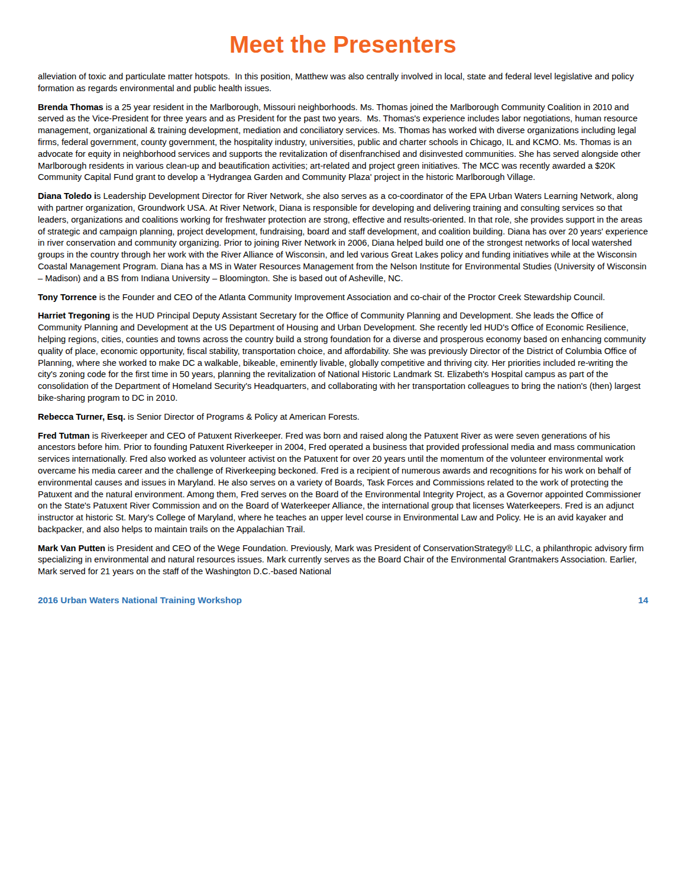Meet the Presenters
alleviation of toxic and particulate matter hotspots. In this position, Matthew was also centrally involved in local, state and federal level legislative and policy formation as regards environmental and public health issues.
Brenda Thomas is a 25 year resident in the Marlborough, Missouri neighborhoods. Ms. Thomas joined the Marlborough Community Coalition in 2010 and served as the Vice-President for three years and as President for the past two years. Ms. Thomas's experience includes labor negotiations, human resource management, organizational & training development, mediation and conciliatory services. Ms. Thomas has worked with diverse organizations including legal firms, federal government, county government, the hospitality industry, universities, public and charter schools in Chicago, IL and KCMO. Ms. Thomas is an advocate for equity in neighborhood services and supports the revitalization of disenfranchised and disinvested communities. She has served alongside other Marlborough residents in various clean-up and beautification activities; art-related and project green initiatives. The MCC was recently awarded a $20K Community Capital Fund grant to develop a 'Hydrangea Garden and Community Plaza' project in the historic Marlborough Village.
Diana Toledo is Leadership Development Director for River Network, she also serves as a co-coordinator of the EPA Urban Waters Learning Network, along with partner organization, Groundwork USA. At River Network, Diana is responsible for developing and delivering training and consulting services so that leaders, organizations and coalitions working for freshwater protection are strong, effective and results-oriented. In that role, she provides support in the areas of strategic and campaign planning, project development, fundraising, board and staff development, and coalition building. Diana has over 20 years' experience in river conservation and community organizing. Prior to joining River Network in 2006, Diana helped build one of the strongest networks of local watershed groups in the country through her work with the River Alliance of Wisconsin, and led various Great Lakes policy and funding initiatives while at the Wisconsin Coastal Management Program. Diana has a MS in Water Resources Management from the Nelson Institute for Environmental Studies (University of Wisconsin – Madison) and a BS from Indiana University – Bloomington. She is based out of Asheville, NC.
Tony Torrence is the Founder and CEO of the Atlanta Community Improvement Association and co-chair of the Proctor Creek Stewardship Council.
Harriet Tregoning is the HUD Principal Deputy Assistant Secretary for the Office of Community Planning and Development. She leads the Office of Community Planning and Development at the US Department of Housing and Urban Development. She recently led HUD's Office of Economic Resilience, helping regions, cities, counties and towns across the country build a strong foundation for a diverse and prosperous economy based on enhancing community quality of place, economic opportunity, fiscal stability, transportation choice, and affordability. She was previously Director of the District of Columbia Office of Planning, where she worked to make DC a walkable, bikeable, eminently livable, globally competitive and thriving city. Her priorities included re-writing the city's zoning code for the first time in 50 years, planning the revitalization of National Historic Landmark St. Elizabeth's Hospital campus as part of the consolidation of the Department of Homeland Security's Headquarters, and collaborating with her transportation colleagues to bring the nation's (then) largest bike-sharing program to DC in 2010.
Rebecca Turner, Esq. is Senior Director of Programs & Policy at American Forests.
Fred Tutman is Riverkeeper and CEO of Patuxent Riverkeeper. Fred was born and raised along the Patuxent River as were seven generations of his ancestors before him. Prior to founding Patuxent Riverkeeper in 2004, Fred operated a business that provided professional media and mass communication services internationally. Fred also worked as volunteer activist on the Patuxent for over 20 years until the momentum of the volunteer environmental work overcame his media career and the challenge of Riverkeeping beckoned. Fred is a recipient of numerous awards and recognitions for his work on behalf of environmental causes and issues in Maryland. He also serves on a variety of Boards, Task Forces and Commissions related to the work of protecting the Patuxent and the natural environment. Among them, Fred serves on the Board of the Environmental Integrity Project, as a Governor appointed Commissioner on the State's Patuxent River Commission and on the Board of Waterkeeper Alliance, the international group that licenses Waterkeepers. Fred is an adjunct instructor at historic St. Mary's College of Maryland, where he teaches an upper level course in Environmental Law and Policy. He is an avid kayaker and backpacker, and also helps to maintain trails on the Appalachian Trail.
Mark Van Putten is President and CEO of the Wege Foundation. Previously, Mark was President of ConservationStrategy® LLC, a philanthropic advisory firm specializing in environmental and natural resources issues. Mark currently serves as the Board Chair of the Environmental Grantmakers Association. Earlier, Mark served for 21 years on the staff of the Washington D.C.-based National
2016 Urban Waters National Training Workshop 14